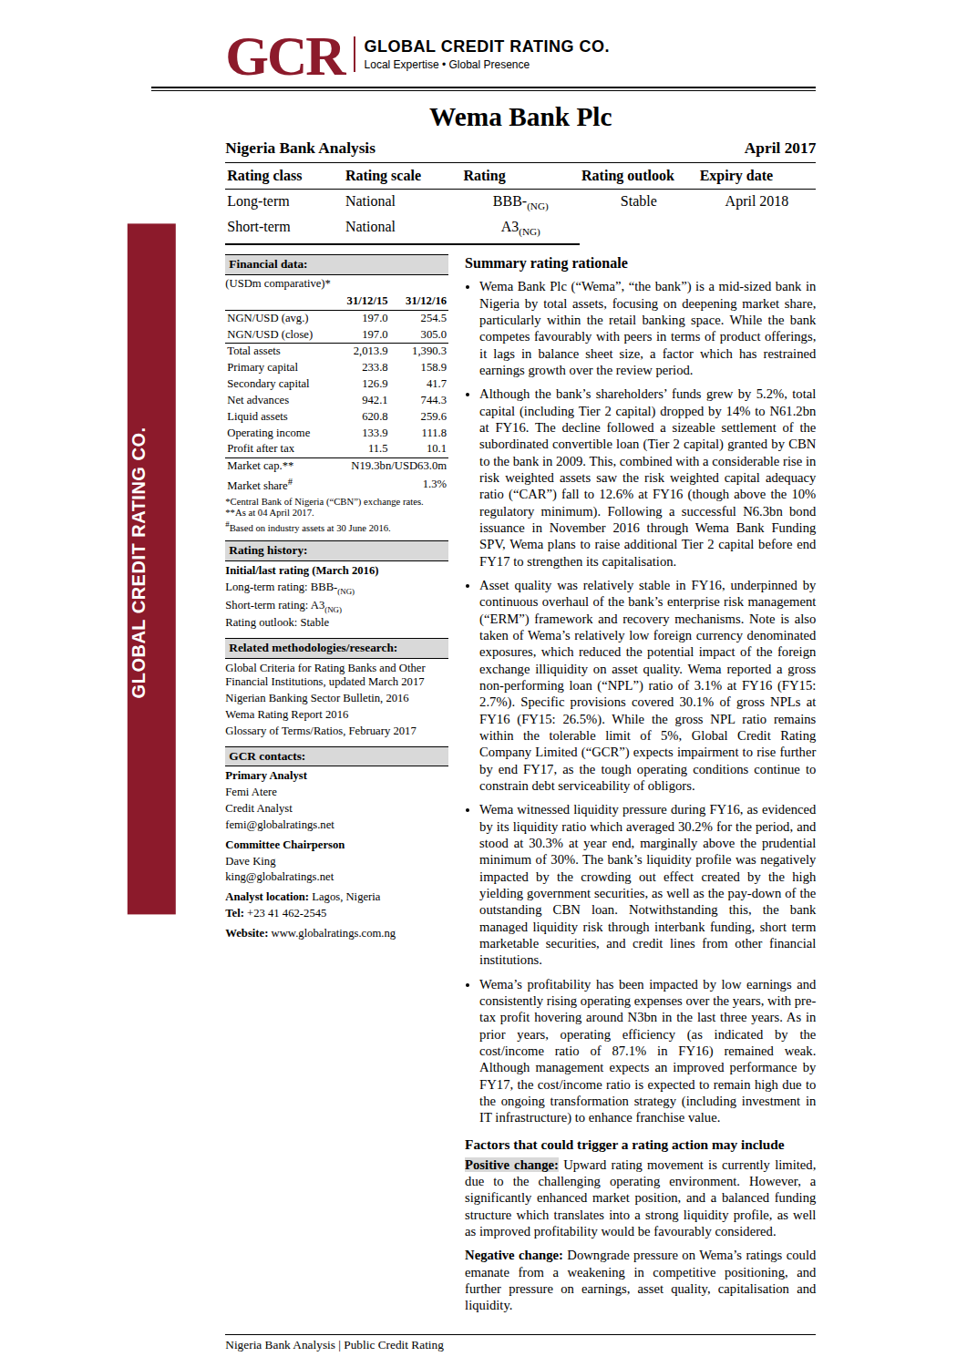GLOBAL CREDIT RATING CO.
GCR
GLOBAL CREDIT RATING CO.
Local Expertise • Global Presence
Wema Bank Plc
Nigeria Bank Analysis
April 2017
| Rating class | Rating scale | Rating | Rating outlook | Expiry date |
| --- | --- | --- | --- | --- |
| Long-term | National | BBB- (NG) | Stable | April 2018 |
| Short-term | National | A3 (NG) |
Financial data:
(USDm comparative)*
| | 31/12/15 | 31/12/16 |
| --- | --- | --- |
| NGN/USD (avg.) | 197.0 | 254.5 |
| NGN/USD (close) | 197.0 | 305.0 |
| Total assets | 2,013.9 | 1,390.3 |
| Primary capital | 233.8 | 158.9 |
| Secondary capital | 126.9 | 41.7 |
| Net advances | 942.1 | 744.3 |
| Liquid assets | 620.8 | 259.6 |
| Operating income | 133.9 | 111.8 |
| Profit after tax | 11.5 | 10.1 |
| Market cap.** | N19.3bn/USD63.0m |
| Market share # | 1.3% |
*Central Bank of Nigeria (“CBN”) exchange rates.
**As at 04 April 2017.
#Based on industry assets at 30 June 2016.
Rating history:
Initial/last rating (March 2016)
Long-term rating: BBB-(NG)
Short-term rating: A3(NG)
Rating outlook: Stable
Related methodologies/research:
Global Criteria for Rating Banks and Other Financial Institutions, updated March 2017
Nigerian Banking Sector Bulletin, 2016
Wema Rating Report 2016
Glossary of Terms/Ratios, February 2017
GCR contacts:
Primary Analyst
Femi Atere
Credit Analyst
femi@globalratings.net
Committee Chairperson
Dave King
king@globalratings.net
Analyst location: Lagos, Nigeria
Tel: +23 41 462-2545
Website: www.globalratings.com.ng
Summary rating rationale
Wema Bank Plc (“Wema”, “the bank”) is a mid-sized bank in Nigeria by total assets, focusing on deepening market share, particularly within the retail banking space. While the bank competes favourably with peers in terms of product offerings, it lags in balance sheet size, a factor which has restrained earnings growth over the review period.
Although the bank’s shareholders’ funds grew by 5.2%, total capital (including Tier 2 capital) dropped by 14% to N61.2bn at FY16. The decline followed a sizeable settlement of the subordinated convertible loan (Tier 2 capital) granted by CBN to the bank in 2009. This, combined with a considerable rise in risk weighted assets saw the risk weighted capital adequacy ratio (“CAR”) fall to 12.6% at FY16 (though above the 10% regulatory minimum). Following a successful N6.3bn bond issuance in November 2016 through Wema Bank Funding SPV, Wema plans to raise additional Tier 2 capital before end FY17 to strengthen its capitalisation.
Asset quality was relatively stable in FY16, underpinned by continuous overhaul of the bank’s enterprise risk management (“ERM”) framework and recovery mechanisms. Note is also taken of Wema’s relatively low foreign currency denominated exposures, which reduced the potential impact of the foreign exchange illiquidity on asset quality. Wema reported a gross non-performing loan (“NPL”) ratio of 3.1% at FY16 (FY15: 2.7%). Specific provisions covered 30.1% of gross NPLs at FY16 (FY15: 26.5%). While the gross NPL ratio remains within the tolerable limit of 5%, Global Credit Rating Company Limited (“GCR”) expects impairment to rise further by end FY17, as the tough operating conditions continue to constrain debt serviceability of obligors.
Wema witnessed liquidity pressure during FY16, as evidenced by its liquidity ratio which averaged 30.2% for the period, and stood at 30.3% at year end, marginally above the prudential minimum of 30%. The bank’s liquidity profile was negatively impacted by the crowding out effect created by the high yielding government securities, as well as the pay-down of the outstanding CBN loan. Notwithstanding this, the bank managed liquidity risk through interbank funding, short term marketable securities, and credit lines from other financial institutions.
Wema’s profitability has been impacted by low earnings and consistently rising operating expenses over the years, with pre-tax profit hovering around N3bn in the last three years. As in prior years, operating efficiency (as indicated by the cost/income ratio of 87.1% in FY16) remained weak. Although management expects an improved performance by FY17, the cost/income ratio is expected to remain high due to the ongoing transformation strategy (including investment in IT infrastructure) to enhance franchise value.
Factors that could trigger a rating action may include
Positive change: Upward rating movement is currently limited, due to the challenging operating environment. However, a significantly enhanced market position, and a balanced funding structure which translates into a strong liquidity profile, as well as improved profitability would be favourably considered.
Negative change: Downgrade pressure on Wema’s ratings could emanate from a weakening in competitive positioning, and further pressure on earnings, asset quality, capitalisation and liquidity.
Nigeria Bank Analysis | Public Credit Rating